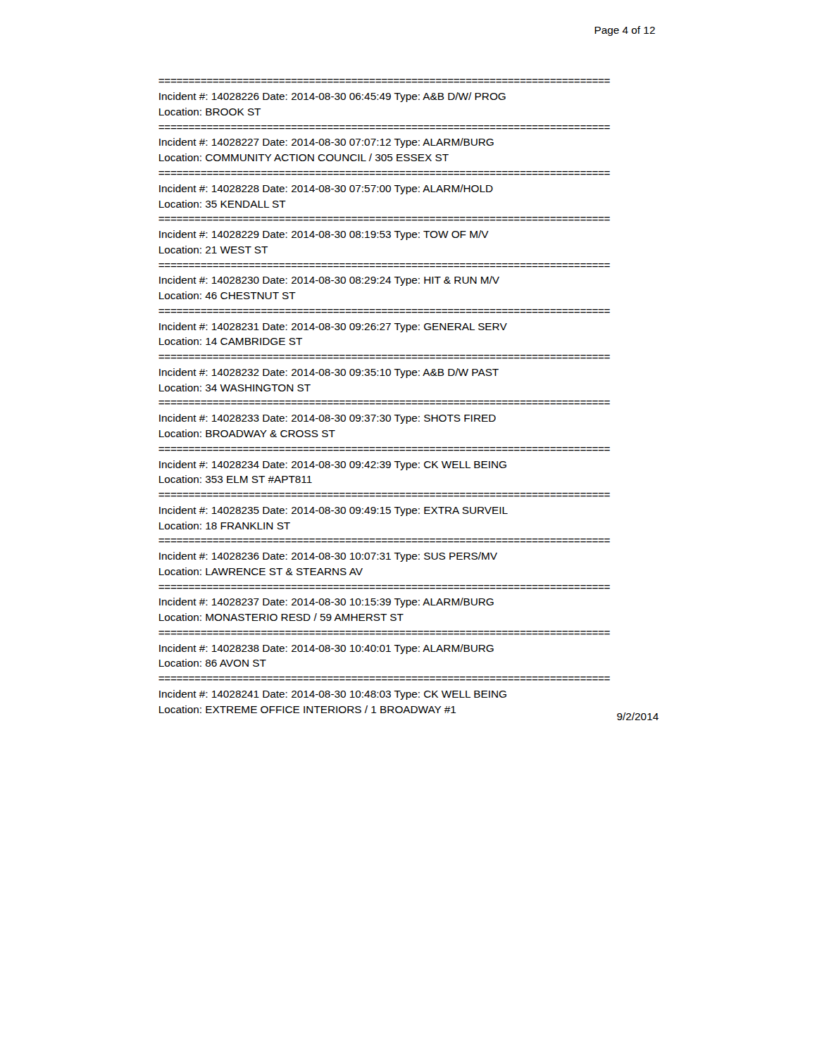Page 4 of 12
===========================================================================Incident #: 14028226 Date: 2014-08-30 06:45:49 Type: A&B D/W/ PROG Location: BROOK ST ===========================================================================Incident #: 14028227 Date: 2014-08-30 07:07:12 Type: ALARM/BURG Location: COMMUNITY ACTION COUNCIL / 305 ESSEX ST ===========================================================================Incident #: 14028228 Date: 2014-08-30 07:57:00 Type: ALARM/HOLD Location: 35 KENDALL ST ===========================================================================Incident #: 14028229 Date: 2014-08-30 08:19:53 Type: TOW OF M/V Location: 21 WEST ST ===========================================================================Incident #: 14028230 Date: 2014-08-30 08:29:24 Type: HIT & RUN M/V Location: 46 CHESTNUT ST ===========================================================================Incident #: 14028231 Date: 2014-08-30 09:26:27 Type: GENERAL SERV Location: 14 CAMBRIDGE ST ===========================================================================Incident #: 14028232 Date: 2014-08-30 09:35:10 Type: A&B D/W PAST Location: 34 WASHINGTON ST ===========================================================================Incident #: 14028233 Date: 2014-08-30 09:37:30 Type: SHOTS FIRED Location: BROADWAY & CROSS ST ===========================================================================Incident #: 14028234 Date: 2014-08-30 09:42:39 Type: CK WELL BEING Location: 353 ELM ST #APT811 ===========================================================================Incident #: 14028235 Date: 2014-08-30 09:49:15 Type: EXTRA SURVEIL Location: 18 FRANKLIN ST ===========================================================================Incident #: 14028236 Date: 2014-08-30 10:07:31 Type: SUS PERS/MV Location: LAWRENCE ST & STEARNS AV ===========================================================================Incident #: 14028237 Date: 2014-08-30 10:15:39 Type: ALARM/BURG Location: MONASTERIO RESD / 59 AMHERST ST ===========================================================================Incident #: 14028238 Date: 2014-08-30 10:40:01 Type: ALARM/BURG Location: 86 AVON ST ===========================================================================Incident #: 14028241 Date: 2014-08-30 10:48:03 Type: CK WELL BEING Location: EXTREME OFFICE INTERIORS / 1 BROADWAY #1
9/2/2014